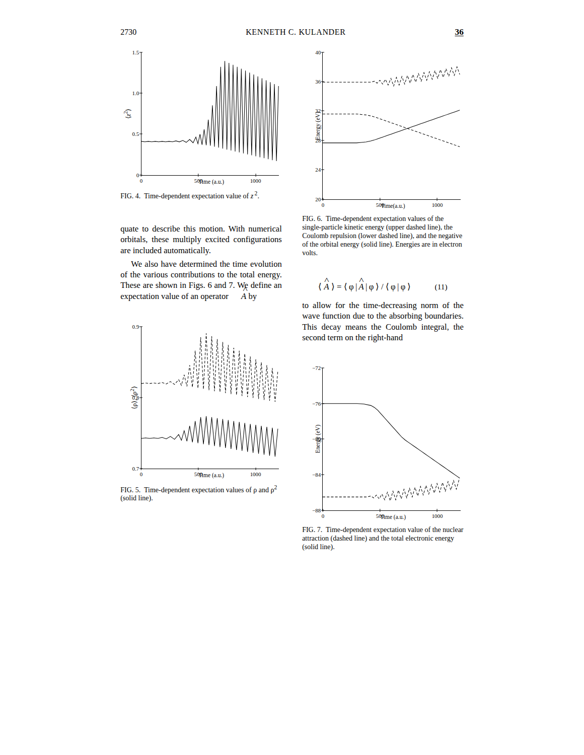2730
KENNETH C. KULANDER
36
⟨z2⟩
1.5 1.0 0.5 0 0 500 1000
Time (a.u.)
FIG. 4. Time-dependent expectation value of z 2.
quate to describe this motion. With numerical orbitals, these multiply excited configurations are included automatically.
We also have determined the time evolution of the various contributions to the total energy. These are shown in Figs. 6 and 7. We define an expectation value of an operator A by
⟨ρ⟩, ⟨ρ2⟩
0.9 0.8 0.7 0 500 1000
Time (a.u.)
FIG. 5. Time-dependent expectation values of ρ and ρ2 (solid line).
Energy (eV)
40 36 32 28 24 20 0 500 1000
Time(a.u.)
FIG. 6. Time-dependent expectation values of the single-particle kinetic energy (upper dashed line), the Coulomb repulsion (lower dashed line), and the negative of the orbital energy (solid line). Energies are in electron volts.
⟨ A ⟩ = ⟨ φ | A | φ ⟩ / ⟨ φ | φ ⟩
(11)
to allow for the time-decreasing norm of the wave function due to the absorbing boundaries. This decay means the Coulomb integral, the second term on the right-hand
Energy (eV)
−72 −76 −80 −84 −88 0 500 1000
Time (a.u.)
FIG. 7. Time-dependent expectation value of the nuclear attraction (dashed line) and the total electronic energy (solid line).